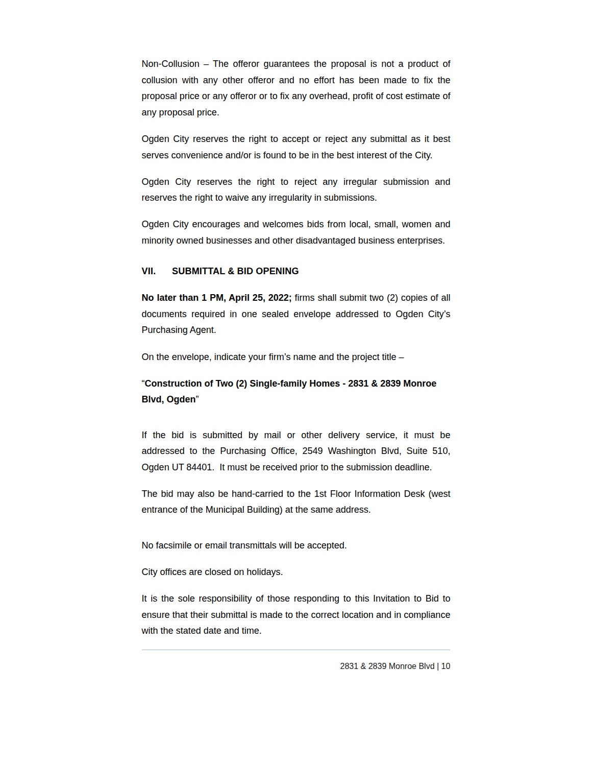Non-Collusion – The offeror guarantees the proposal is not a product of collusion with any other offeror and no effort has been made to fix the proposal price or any offeror or to fix any overhead, profit of cost estimate of any proposal price.
Ogden City reserves the right to accept or reject any submittal as it best serves convenience and/or is found to be in the best interest of the City.
Ogden City reserves the right to reject any irregular submission and reserves the right to waive any irregularity in submissions.
Ogden City encourages and welcomes bids from local, small, women and minority owned businesses and other disadvantaged business enterprises.
VII. SUBMITTAL & BID OPENING
No later than 1 PM, April 25, 2022; firms shall submit two (2) copies of all documents required in one sealed envelope addressed to Ogden City’s Purchasing Agent.
On the envelope, indicate your firm’s name and the project title –
“Construction of Two (2) Single-family Homes - 2831 & 2839 Monroe Blvd, Ogden”
If the bid is submitted by mail or other delivery service, it must be addressed to the Purchasing Office, 2549 Washington Blvd, Suite 510, Ogden UT 84401. It must be received prior to the submission deadline.
The bid may also be hand-carried to the 1st Floor Information Desk (west entrance of the Municipal Building) at the same address.
No facsimile or email transmittals will be accepted.
City offices are closed on holidays.
It is the sole responsibility of those responding to this Invitation to Bid to ensure that their submittal is made to the correct location and in compliance with the stated date and time.
2831 & 2839 Monroe Blvd | 10